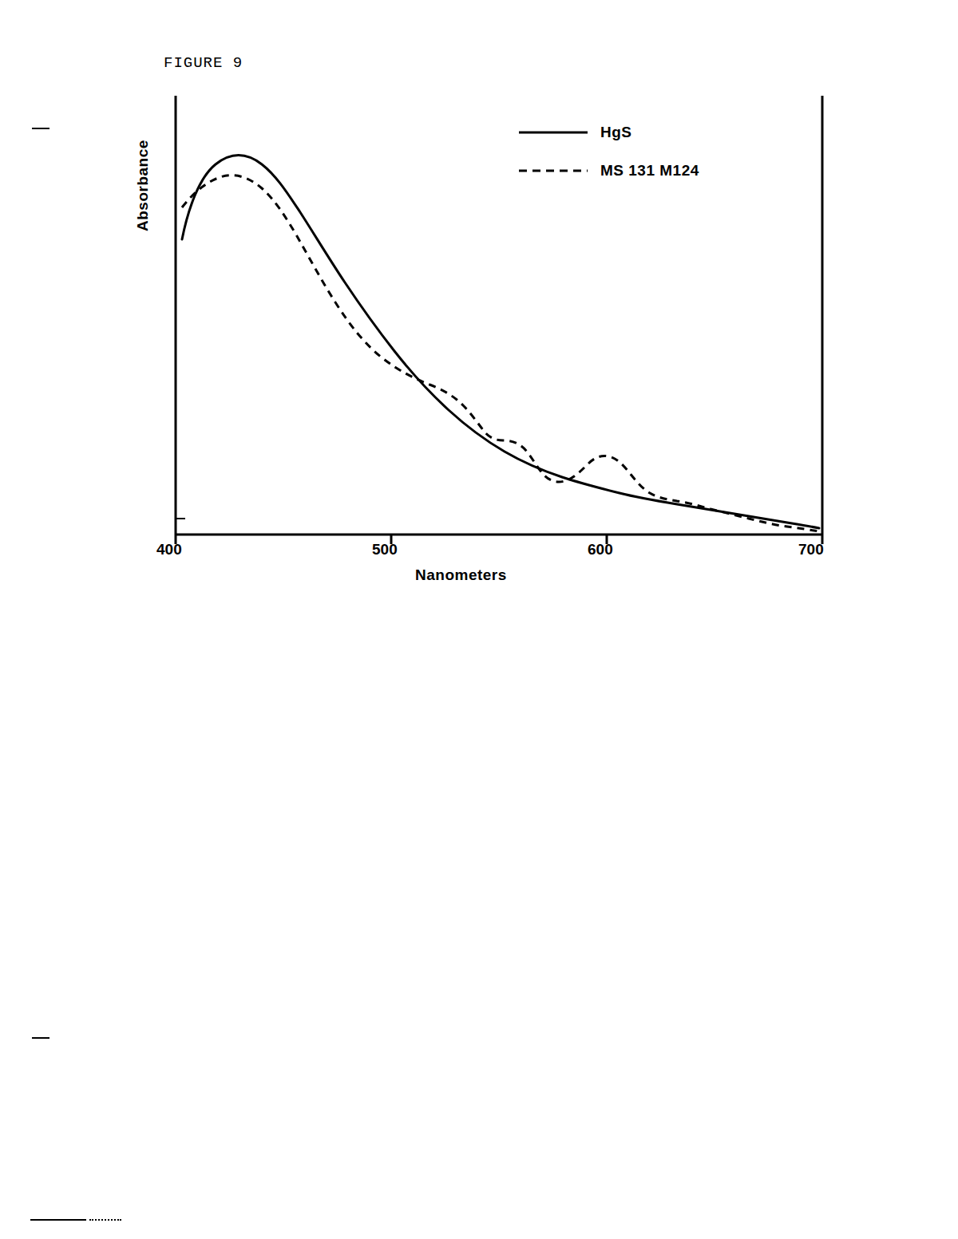FIGURE 9
Absorbance
400 500 600 700
Nanometers
HgS
MS 131 M124